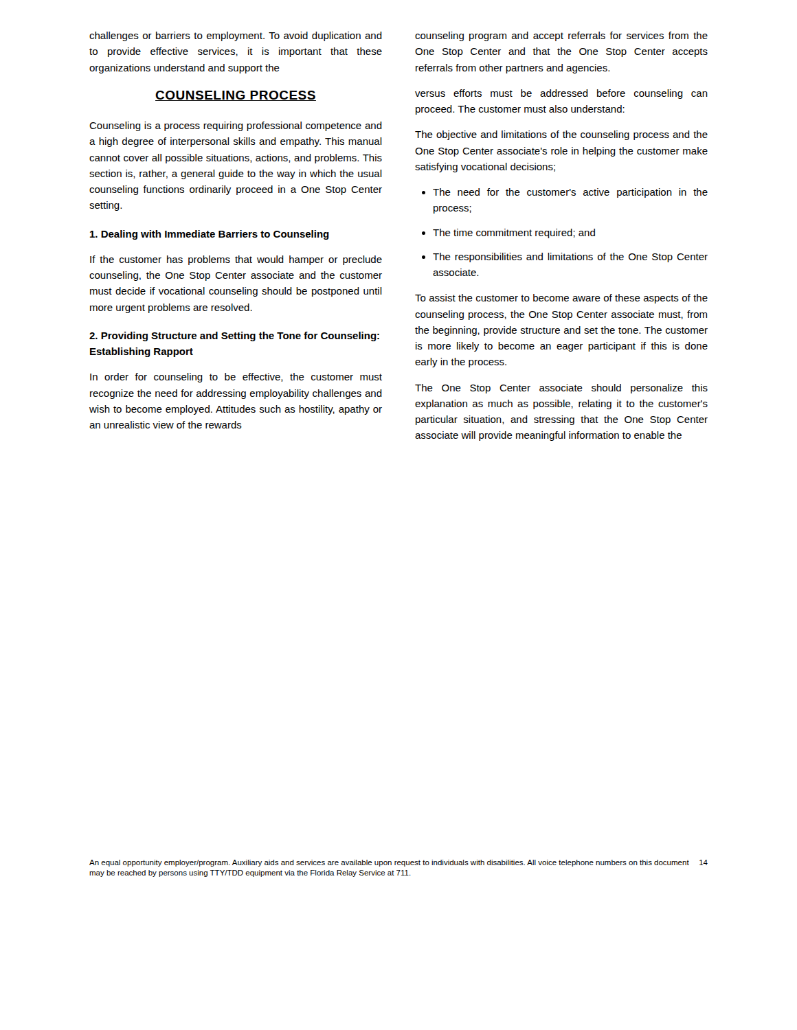challenges or barriers to employment. To avoid duplication and to provide effective services, it is important that these organizations understand and support the
COUNSELING PROCESS
Counseling is a process requiring professional competence and a high degree of interpersonal skills and empathy. This manual cannot cover all possible situations, actions, and problems. This section is, rather, a general guide to the way in which the usual counseling functions ordinarily proceed in a One Stop Center setting.
1. Dealing with Immediate Barriers to Counseling
If the customer has problems that would hamper or preclude counseling, the One Stop Center associate and the customer must decide if vocational counseling should be postponed until more urgent problems are resolved.
2. Providing Structure and Setting the Tone for Counseling: Establishing Rapport
In order for counseling to be effective, the customer must recognize the need for addressing employability challenges and wish to become employed. Attitudes such as hostility, apathy or an unrealistic view of the rewards
counseling program and accept referrals for services from the One Stop Center and that the One Stop Center accepts referrals from other partners and agencies.
versus efforts must be addressed before counseling can proceed. The customer must also understand:
The objective and limitations of the counseling process and the One Stop Center associate's role in helping the customer make satisfying vocational decisions;
The need for the customer's active participation in the process;
The time commitment required; and
The responsibilities and limitations of the One Stop Center associate.
To assist the customer to become aware of these aspects of the counseling process, the One Stop Center associate must, from the beginning, provide structure and set the tone. The customer is more likely to become an eager participant if this is done early in the process.
The One Stop Center associate should personalize this explanation as much as possible, relating it to the customer's particular situation, and stressing that the One Stop Center associate will provide meaningful information to enable the
14 An equal opportunity employer/program. Auxiliary aids and services are available upon request to individuals with disabilities. All voice telephone numbers on this document may be reached by persons using TTY/TDD equipment via the Florida Relay Service at 711.